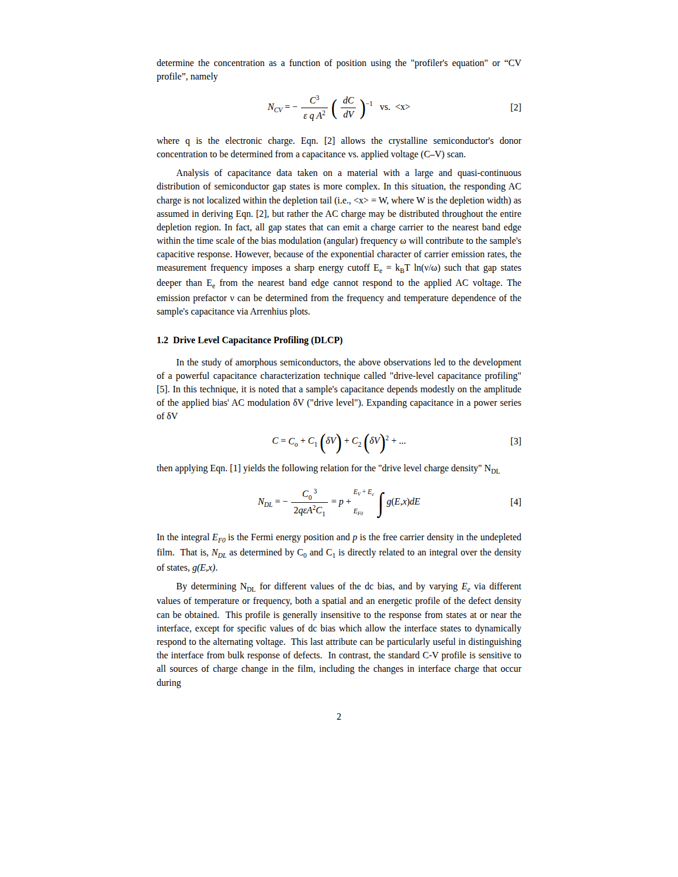determine the concentration as a function of position using the "profiler's equation" or “CV profile”, namely
NCV = − C 3 ε q A 2 ( dC dV )−1 vs. <x>
[2]
where q is the electronic charge. Eqn. [2] allows the crystalline semiconductor's donor concentration to be determined from a capacitance vs. applied voltage (C–V) scan.
Analysis of capacitance data taken on a material with a large and quasi-continuous distribution of semiconductor gap states is more complex. In this situation, the responding AC charge is not localized within the depletion tail (i.e., <x> = W, where W is the depletion width) as assumed in deriving Eqn. [2], but rather the AC charge may be distributed throughout the entire depletion region. In fact, all gap states that can emit a charge carrier to the nearest band edge within the time scale of the bias modulation (angular) frequency ω will contribute to the sample's capacitive response. However, because of the exponential character of carrier emission rates, the measurement frequency imposes a sharp energy cutoff Ee = kBT ln(ν/ω) such that gap states deeper than Ee from the nearest band edge cannot respond to the applied AC voltage. The emission prefactor ν can be determined from the frequency and temperature dependence of the sample's capacitance via Arrenhius plots.
1.2 Drive Level Capacitance Profiling (DLCP)
In the study of amorphous semiconductors, the above observations led to the development of a powerful capacitance characterization technique called "drive-level capacitance profiling" [5]. In this technique, it is noted that a sample's capacitance depends modestly on the amplitude of the applied bias' AC modulation δV ("drive level"). Expanding capacitance in a power series of δV
C = Co + C 1 (δV) + C 2 (δV) 2 + ...
[3]
then applying Eqn. [1] yields the following relation for the "drive level charge density" NDL
NDL = − C 0 3 2qεA 2 C 1 = p + EV + Ee EF0 ∫ g(E,x)dE
[4]
In the integral EF0 is the Fermi energy position and p is the free carrier density in the undepleted film. That is, NDL as determined by C0 and C1 is directly related to an integral over the density of states, g(E,x).
By determining NDL for different values of the dc bias, and by varying Ee via different values of temperature or frequency, both a spatial and an energetic profile of the defect density can be obtained. This profile is generally insensitive to the response from states at or near the interface, except for specific values of dc bias which allow the interface states to dynamically respond to the alternating voltage. This last attribute can be particularly useful in distinguishing the interface from bulk response of defects. In contrast, the standard C-V profile is sensitive to all sources of charge change in the film, including the changes in interface charge that occur during
2